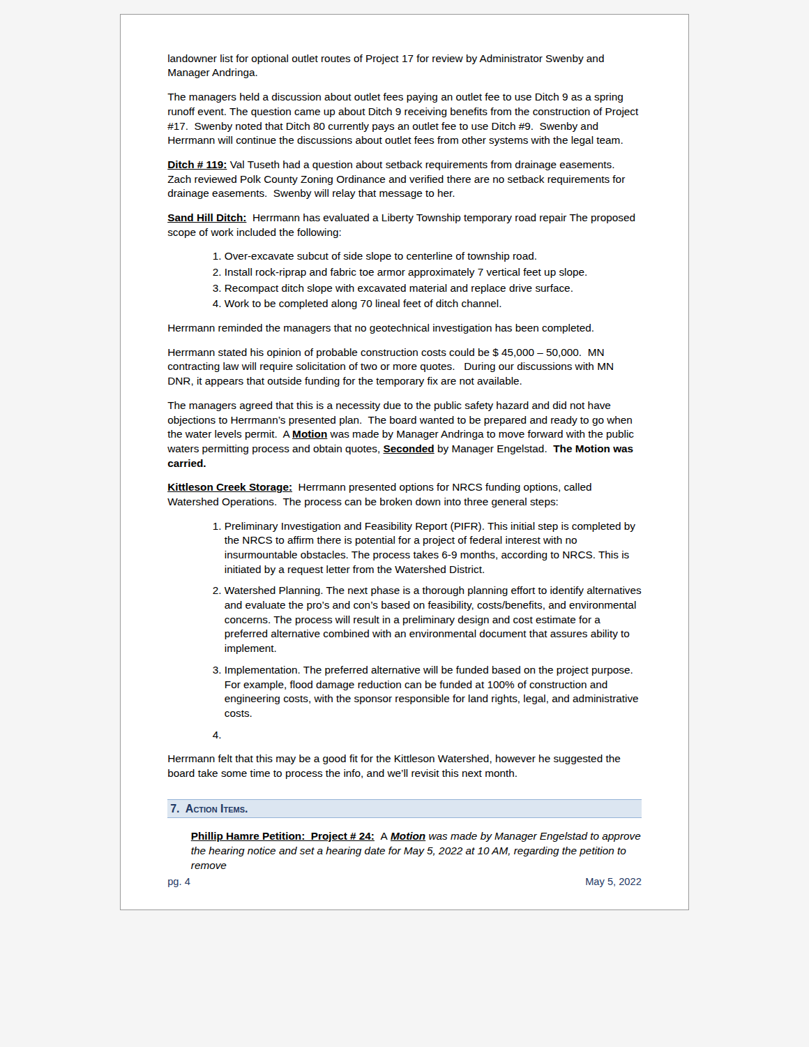landowner list for optional outlet routes of Project 17 for review by Administrator Swenby and Manager Andringa.
The managers held a discussion about outlet fees paying an outlet fee to use Ditch 9 as a spring runoff event. The question came up about Ditch 9 receiving benefits from the construction of Project #17. Swenby noted that Ditch 80 currently pays an outlet fee to use Ditch #9. Swenby and Herrmann will continue the discussions about outlet fees from other systems with the legal team.
Ditch # 119: Val Tuseth had a question about setback requirements from drainage easements. Zach reviewed Polk County Zoning Ordinance and verified there are no setback requirements for drainage easements. Swenby will relay that message to her.
Sand Hill Ditch: Herrmann has evaluated a Liberty Township temporary road repair The proposed scope of work included the following:
Over-excavate subcut of side slope to centerline of township road.
Install rock-riprap and fabric toe armor approximately 7 vertical feet up slope.
Recompact ditch slope with excavated material and replace drive surface.
Work to be completed along 70 lineal feet of ditch channel.
Herrmann reminded the managers that no geotechnical investigation has been completed.
Herrmann stated his opinion of probable construction costs could be $ 45,000 – 50,000. MN contracting law will require solicitation of two or more quotes. During our discussions with MN DNR, it appears that outside funding for the temporary fix are not available.
The managers agreed that this is a necessity due to the public safety hazard and did not have objections to Herrmann’s presented plan. The board wanted to be prepared and ready to go when the water levels permit. A Motion was made by Manager Andringa to move forward with the public waters permitting process and obtain quotes, Seconded by Manager Engelstad. The Motion was carried.
Kittleson Creek Storage: Herrmann presented options for NRCS funding options, called Watershed Operations. The process can be broken down into three general steps:
Preliminary Investigation and Feasibility Report (PIFR). This initial step is completed by the NRCS to affirm there is potential for a project of federal interest with no insurmountable obstacles. The process takes 6-9 months, according to NRCS. This is initiated by a request letter from the Watershed District.
Watershed Planning. The next phase is a thorough planning effort to identify alternatives and evaluate the pro’s and con’s based on feasibility, costs/benefits, and environmental concerns. The process will result in a preliminary design and cost estimate for a preferred alternative combined with an environmental document that assures ability to implement.
Implementation. The preferred alternative will be funded based on the project purpose. For example, flood damage reduction can be funded at 100% of construction and engineering costs, with the sponsor responsible for land rights, legal, and administrative costs.
Herrmann felt that this may be a good fit for the Kittleson Watershed, however he suggested the board take some time to process the info, and we’ll revisit this next month.
7. Action Items.
Phillip Hamre Petition: Project # 24: A Motion was made by Manager Engelstad to approve the hearing notice and set a hearing date for May 5, 2022 at 10 AM, regarding the petition to remove
pg. 4 May 5, 2022